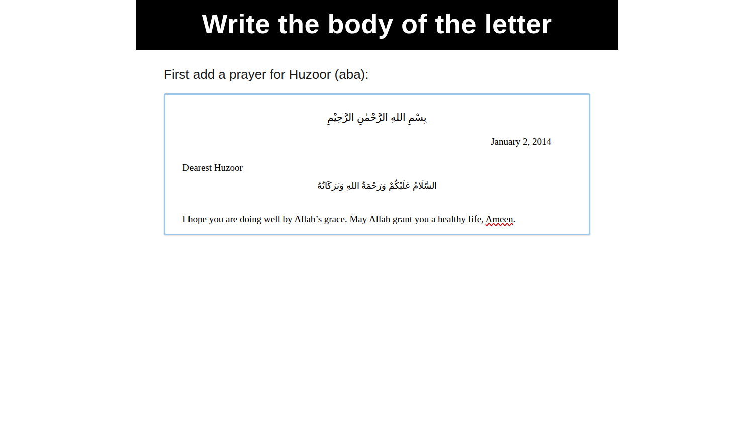Write the body of the letter
First add a prayer for Huzoor (aba):
بِسْمِ اللهِ الرَّحْمٰنِ الرَّحِيْمِ
January 2, 2014
Dearest Huzoor
السَّلَامُ عَلَيْكُمْ وَرَحْمَةُ اللهِ وَبَرَكَاتُهُ
I hope you are doing well by Allah’s grace. May Allah grant you a healthy life, Ameen.